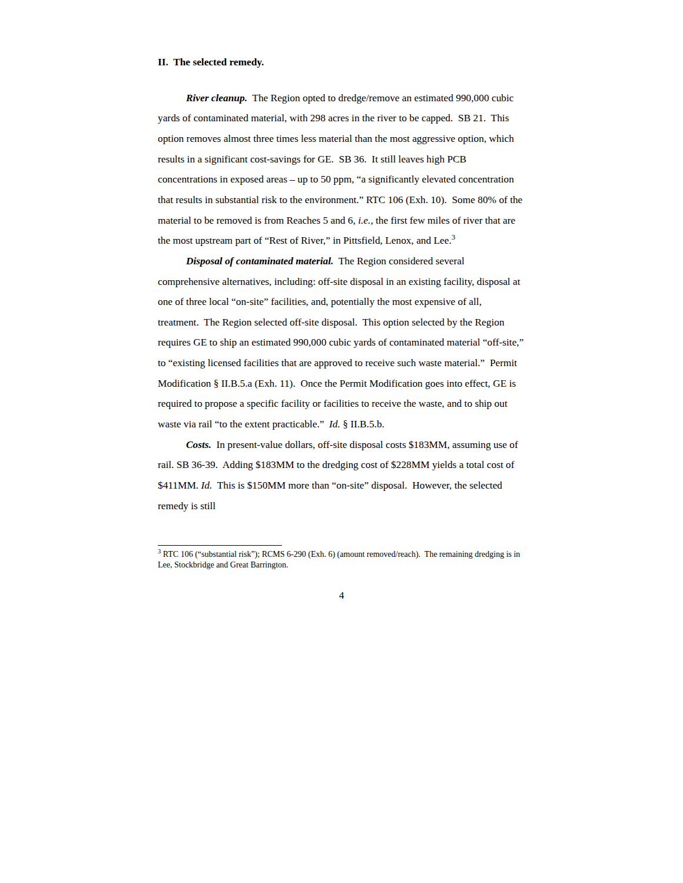II. The selected remedy.
River cleanup. The Region opted to dredge/remove an estimated 990,000 cubic yards of contaminated material, with 298 acres in the river to be capped. SB 21. This option removes almost three times less material than the most aggressive option, which results in a significant cost-savings for GE. SB 36. It still leaves high PCB concentrations in exposed areas – up to 50 ppm, “a significantly elevated concentration that results in substantial risk to the environment.” RTC 106 (Exh. 10). Some 80% of the material to be removed is from Reaches 5 and 6, i.e., the first few miles of river that are the most upstream part of “Rest of River,” in Pittsfield, Lenox, and Lee.3
Disposal of contaminated material. The Region considered several comprehensive alternatives, including: off-site disposal in an existing facility, disposal at one of three local “on-site” facilities, and, potentially the most expensive of all, treatment. The Region selected off-site disposal. This option selected by the Region requires GE to ship an estimated 990,000 cubic yards of contaminated material “off-site,” to “existing licensed facilities that are approved to receive such waste material.” Permit Modification § II.B.5.a (Exh. 11). Once the Permit Modification goes into effect, GE is required to propose a specific facility or facilities to receive the waste, and to ship out waste via rail “to the extent practicable.” Id. § II.B.5.b.
Costs. In present-value dollars, off-site disposal costs $183MM, assuming use of rail. SB 36-39. Adding $183MM to the dredging cost of $228MM yields a total cost of $411MM. Id. This is $150MM more than “on-site” disposal. However, the selected remedy is still
3 RTC 106 (“substantial risk”); RCMS 6-290 (Exh. 6) (amount removed/reach). The remaining dredging is in Lee, Stockbridge and Great Barrington.
4